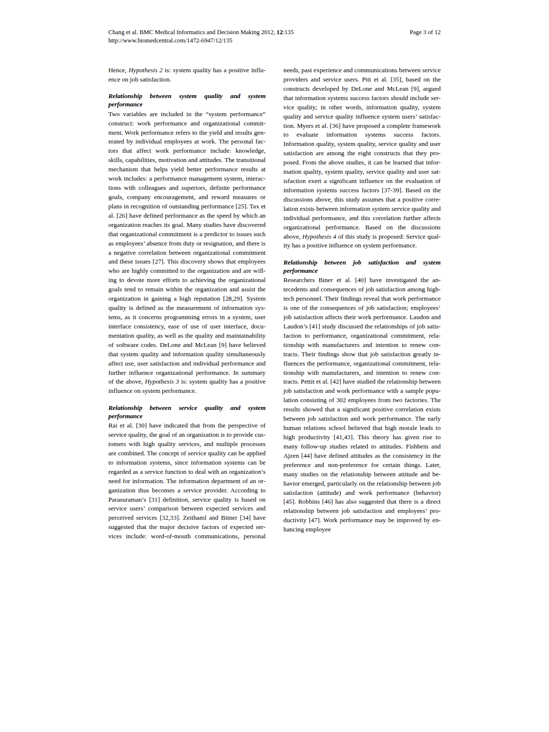Chang et al. BMC Medical Informatics and Decision Making 2012, 12:135
http://www.biomedcentral.com/1472-6947/12/135
Page 3 of 12
Hence, Hypothesis 2 is: system quality has a positive influence on job satisfaction.
Relationship between system quality and system performance
Two variables are included in the “system performance” construct: work performance and organizational commitment. Work performance refers to the yield and results generated by individual employees at work. The personal factors that affect work performance include: knowledge, skills, capabilities, motivation and attitudes. The transitional mechanism that helps yield better performance results at work includes: a performance management system, interactions with colleagues and superiors, definite performance goals, company encouragement, and reward measures or plans in recognition of outstanding performance [25]. Tax et al. [26] have defined performance as the speed by which an organization reaches its goal. Many studies have discovered that organizational commitment is a predictor to issues such as employees’ absence from duty or resignation, and there is a negative correlation between organizational commitment and these issues [27]. This discovery shows that employees who are highly committed to the organization and are willing to devote more efforts to achieving the organizational goals tend to remain within the organization and assist the organization in gaining a high reputation [28,29]. System quality is defined as the measurement of information systems, as it concerns programming errors in a system, user interface consistency, ease of use of user interface, documentation quality, as well as the quality and maintainability of software codes. DeLone and McLean [9] have believed that system quality and information quality simultaneously affect use, user satisfaction and individual performance and further influence organizational performance. In summary of the above, Hypothesis 3 is: system quality has a positive influence on system performance.
Relationship between service quality and system performance
Rai et al. [30] have indicated that from the perspective of service quality, the goal of an organization is to provide customers with high quality services, and multiple processes are combined. The concept of service quality can be applied to information systems, since information systems can be regarded as a service function to deal with an organization’s need for information. The information department of an organization thus becomes a service provider. According to Parasuraman’s [31] definition, service quality is based on service users’ comparison between expected services and perceived services [32,33]. Zeithaml and Bitner [34] have suggested that the major decisive factors of expected services include: word-of-mouth communications, personal needs, past experience and communications between service providers and service users. Pitt et al. [35], based on the constructs developed by DeLone and McLean [9], argued that information systems success factors should include service quality; in other words, information quality, system quality and service quality influence system users’ satisfaction. Myers et al. [36] have proposed a complete framework to evaluate information systems success factors. Information quality, system quality, service quality and user satisfaction are among the eight constructs that they proposed. From the above studies, it can be learned that information quality, system quality, service quality and user satisfaction exert a significant influence on the evaluation of information systems success factors [37-39]. Based on the discussions above, this study assumes that a positive correlation exists between information system service quality and individual performance, and this correlation further affects organizational performance. Based on the discussions above, Hypothesis 4 of this study is proposed: Service quality has a positive influence on system performance.
Relationship between job satisfaction and system performance
Researchers Biner et al. [40] have investigated the antecedents and consequences of job satisfaction among high-tech personnel. Their findings reveal that work performance is one of the consequences of job satisfaction; employees’ job satisfaction affects their work performance. Laudon and Laudon’s [41] study discussed the relationships of job satisfaction to performance, organizational commitment, relationship with manufacturers and intention to renew contracts. Their findings show that job satisfaction greatly influences the performance, organizational commitment, relationship with manufacturers, and intention to renew contracts. Pettit et al. [42] have studied the relationship between job satisfaction and work performance with a sample population consisting of 302 employees from two factories. The results showed that a significant positive correlation exists between job satisfaction and work performance. The early human relations school believed that high morale leads to high productivity [41,43]. This theory has given rise to many follow-up studies related to attitudes. Fishbein and Ajzen [44] have defined attitudes as the consistency in the preference and non-preference for certain things. Later, many studies on the relationship between attitude and behavior emerged, particularly on the relationship between job satisfaction (attitude) and work performance (behavior) [45]. Robbins [46] has also suggested that there is a direct relationship between job satisfaction and employees’ productivity [47]. Work performance may be improved by enhancing employee